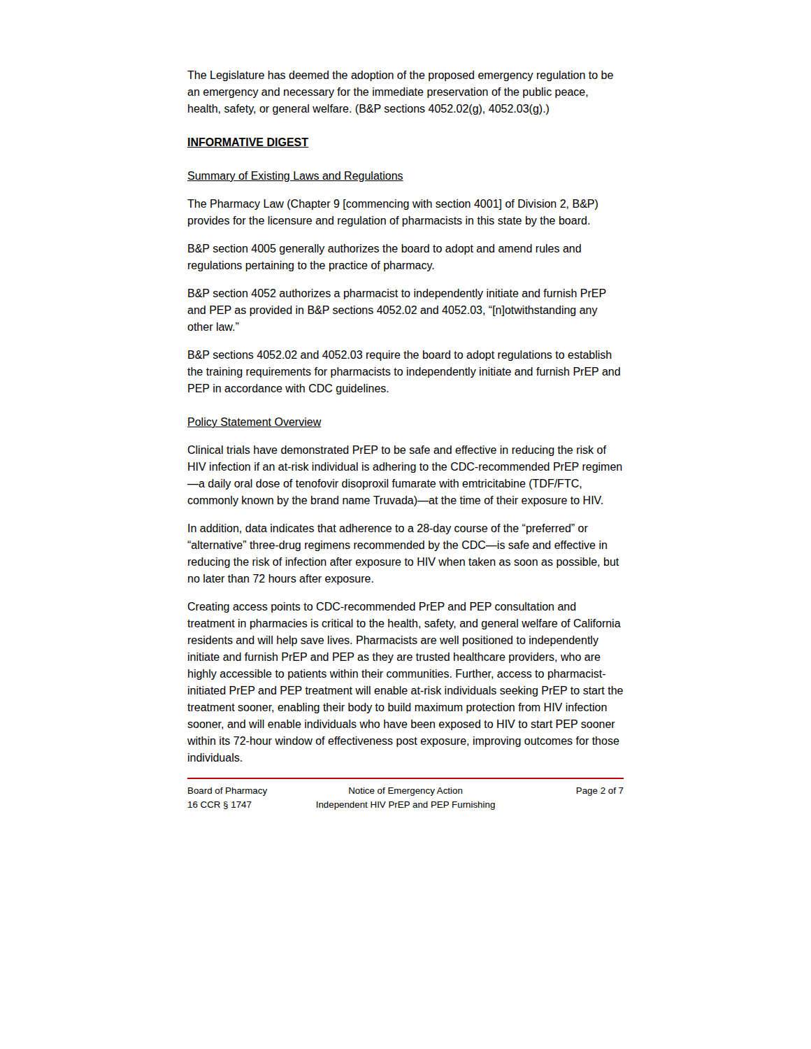The Legislature has deemed the adoption of the proposed emergency regulation to be an emergency and necessary for the immediate preservation of the public peace, health, safety, or general welfare. (B&P sections 4052.02(g), 4052.03(g).)
INFORMATIVE DIGEST
Summary of Existing Laws and Regulations
The Pharmacy Law (Chapter 9 [commencing with section 4001] of Division 2, B&P) provides for the licensure and regulation of pharmacists in this state by the board.
B&P section 4005 generally authorizes the board to adopt and amend rules and regulations pertaining to the practice of pharmacy.
B&P section 4052 authorizes a pharmacist to independently initiate and furnish PrEP and PEP as provided in B&P sections 4052.02 and 4052.03, “[n]otwithstanding any other law.”
B&P sections 4052.02 and 4052.03 require the board to adopt regulations to establish the training requirements for pharmacists to independently initiate and furnish PrEP and PEP in accordance with CDC guidelines.
Policy Statement Overview
Clinical trials have demonstrated PrEP to be safe and effective in reducing the risk of HIV infection if an at-risk individual is adhering to the CDC-recommended PrEP regimen—a daily oral dose of tenofovir disoproxil fumarate with emtricitabine (TDF/FTC, commonly known by the brand name Truvada)—at the time of their exposure to HIV.
In addition, data indicates that adherence to a 28-day course of the “preferred” or “alternative” three-drug regimens recommended by the CDC—is safe and effective in reducing the risk of infection after exposure to HIV when taken as soon as possible, but no later than 72 hours after exposure.
Creating access points to CDC-recommended PrEP and PEP consultation and treatment in pharmacies is critical to the health, safety, and general welfare of California residents and will help save lives. Pharmacists are well positioned to independently initiate and furnish PrEP and PEP as they are trusted healthcare providers, who are highly accessible to patients within their communities. Further, access to pharmacist-initiated PrEP and PEP treatment will enable at-risk individuals seeking PrEP to start the treatment sooner, enabling their body to build maximum protection from HIV infection sooner, and will enable individuals who have been exposed to HIV to start PEP sooner within its 72-hour window of effectiveness post exposure, improving outcomes for those individuals.
| Board of Pharmacy 16 CCR § 1747 | Notice of Emergency Action Independent HIV PrEP and PEP Furnishing | Page 2 of 7 |